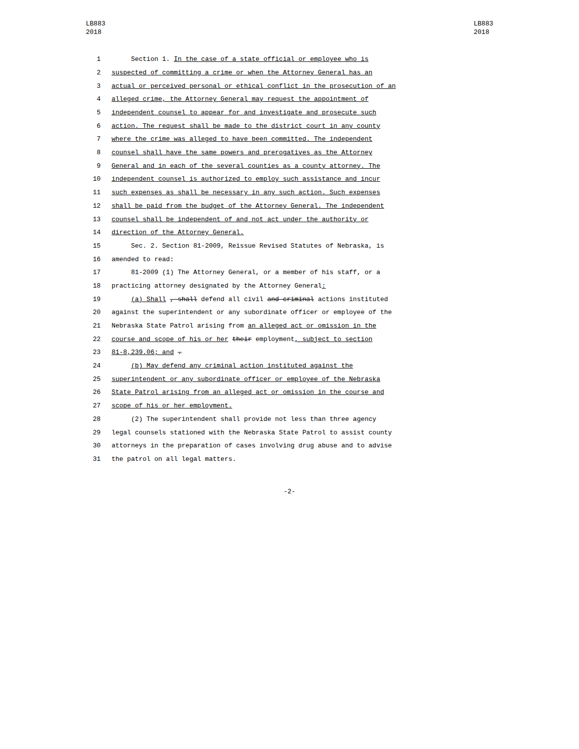LB883
2018
LB883
2018
| 1 | Section 1. In the case of a state official or employee who is |
| 2 | suspected of committing a crime or when the Attorney General has an |
| 3 | actual or perceived personal or ethical conflict in the prosecution of an |
| 4 | alleged crime, the Attorney General may request the appointment of |
| 5 | independent counsel to appear for and investigate and prosecute such |
| 6 | action. The request shall be made to the district court in any county |
| 7 | where the crime was alleged to have been committed. The independent |
| 8 | counsel shall have the same powers and prerogatives as the Attorney |
| 9 | General and in each of the several counties as a county attorney. The |
| 10 | independent counsel is authorized to employ such assistance and incur |
| 11 | such expenses as shall be necessary in any such action. Such expenses |
| 12 | shall be paid from the budget of the Attorney General. The independent |
| 13 | counsel shall be independent of and not act under the authority or |
| 14 | direction of the Attorney General. |
| 15 | Sec. 2. Section 81-2009, Reissue Revised Statutes of Nebraska, is |
| 16 | amended to read: |
| 17 | 81-2009 (1) The Attorney General, or a member of his staff, or a |
| 18 | practicing attorney designated by the Attorney General : |
| 19 | (a) Shall , shall defend all civil and criminal actions instituted |
| 20 | against the superintendent or any subordinate officer or employee of the |
| 21 | Nebraska State Patrol arising from an alleged act or omission in the |
| 22 | course and scope of his or her their employment , subject to section |
| 23 | 81-8,239.06; and . |
| 24 | (b) May defend any criminal action instituted against the |
| 25 | superintendent or any subordinate officer or employee of the Nebraska |
| 26 | State Patrol arising from an alleged act or omission in the course and |
| 27 | scope of his or her employment. |
| 28 | (2) The superintendent shall provide not less than three agency |
| 29 | legal counsels stationed with the Nebraska State Patrol to assist county |
| 30 | attorneys in the preparation of cases involving drug abuse and to advise |
| 31 | the patrol on all legal matters. |
-2-